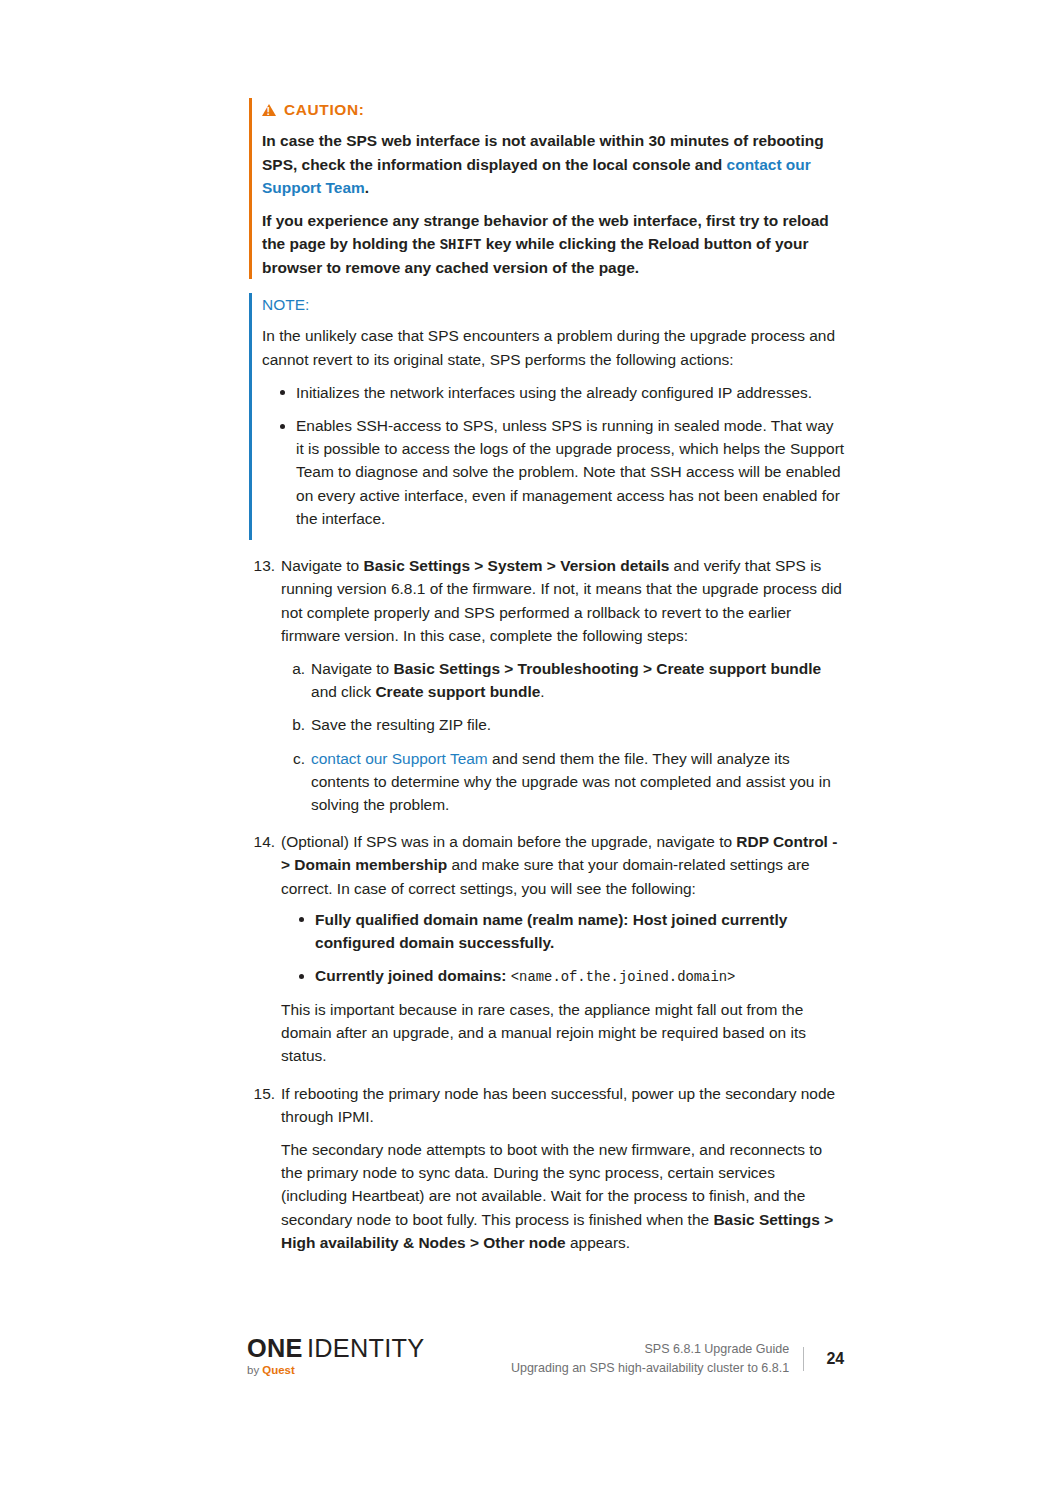CAUTION:
In case the SPS web interface is not available within 30 minutes of rebooting SPS, check the information displayed on the local console and contact our Support Team.
If you experience any strange behavior of the web interface, first try to reload the page by holding the SHIFT key while clicking the Reload button of your browser to remove any cached version of the page.
NOTE:
In the unlikely case that SPS encounters a problem during the upgrade process and cannot revert to its original state, SPS performs the following actions:
Initializes the network interfaces using the already configured IP addresses.
Enables SSH-access to SPS, unless SPS is running in sealed mode. That way it is possible to access the logs of the upgrade process, which helps the Support Team to diagnose and solve the problem. Note that SSH access will be enabled on every active interface, even if management access has not been enabled for the interface.
Navigate to Basic Settings > System > Version details and verify that SPS is running version 6.8.1 of the firmware. If not, it means that the upgrade process did not complete properly and SPS performed a rollback to revert to the earlier firmware version. In this case, complete the following steps:
Navigate to Basic Settings > Troubleshooting > Create support bundle and click Create support bundle.
Save the resulting ZIP file.
contact our Support Team and send them the file. They will analyze its contents to determine why the upgrade was not completed and assist you in solving the problem.
(Optional) If SPS was in a domain before the upgrade, navigate to RDP Control -> Domain membership and make sure that your domain-related settings are correct. In case of correct settings, you will see the following:
Fully qualified domain name (realm name): Host joined currently configured domain successfully.
Currently joined domains: <name.of.the.joined.domain>
This is important because in rare cases, the appliance might fall out from the domain after an upgrade, and a manual rejoin might be required based on its status.
If rebooting the primary node has been successful, power up the secondary node through IPMI.
The secondary node attempts to boot with the new firmware, and reconnects to the primary node to sync data. During the sync process, certain services (including Heartbeat) are not available. Wait for the process to finish, and the secondary node to boot fully. This process is finished when the Basic Settings > High availability & Nodes > Other node appears.
ONE IDENTITY
by Quest
SPS 6.8.1 Upgrade Guide
Upgrading an SPS high-availability cluster to 6.8.1
24